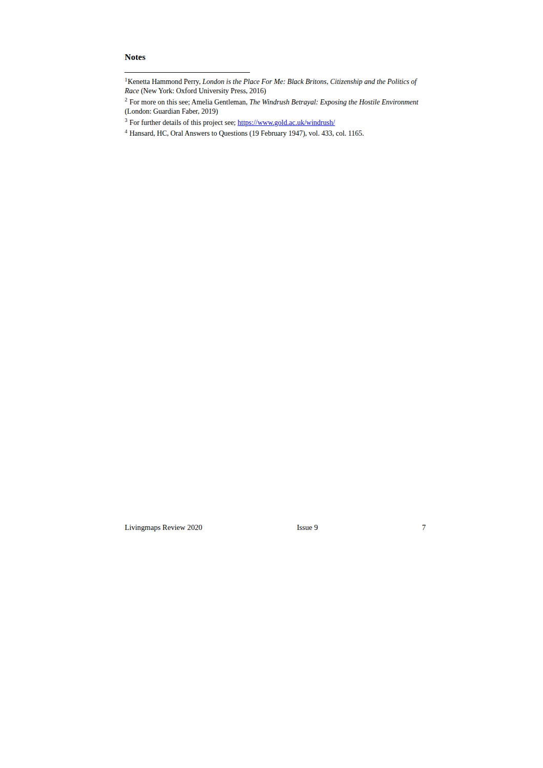Notes
1Kenetta Hammond Perry, London is the Place For Me: Black Britons, Citizenship and the Politics of Race (New York: Oxford University Press, 2016)
2 For more on this see; Amelia Gentleman, The Windrush Betrayal: Exposing the Hostile Environment (London: Guardian Faber, 2019)
3 For further details of this project see; https://www.gold.ac.uk/windrush/
4 Hansard, HC, Oral Answers to Questions (19 February 1947), vol. 433, col. 1165.
Livingmaps Review 2020
Issue 9
7